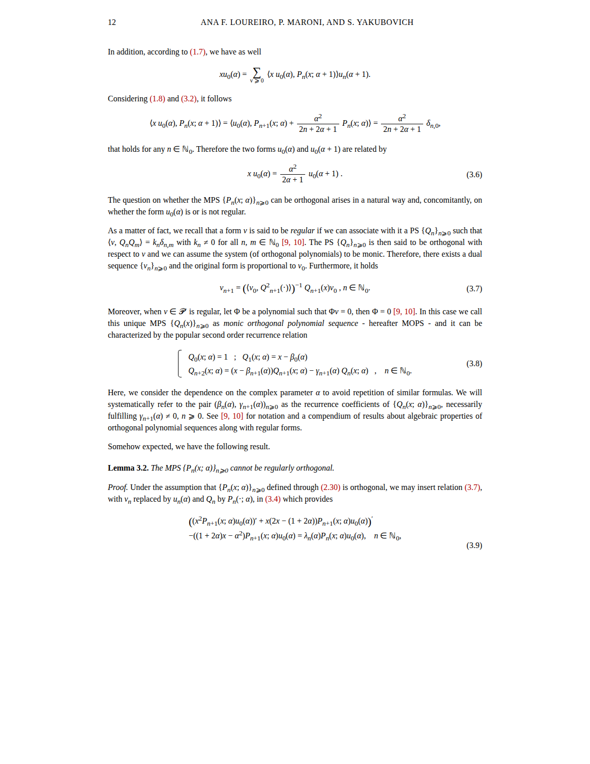12 ANA F. LOUREIRO, P. MARONI, AND S. YAKUBOVICH
In addition, according to (1.7), we have as well
xu0(α) = ∑ν ⩾ 0 ⟨x u0(α), Pn(x; α + 1)⟩un(α + 1).
Considering (1.8) and (3.2), it follows
⟨x u0(α), Pn(x; α + 1)⟩ = ⟨u0(α), Pn+1(x; α) + α22n + 2α + 1 Pn(x; α)⟩ = α22n + 2α + 1 δn,0,
that holds for any n ∈ ℕ0. Therefore the two forms u0(α) and u0(α + 1) are related by
x u0(α) = α22α + 1 u0(α + 1) . (3.6)
The question on whether the MPS {Pn(x; α)}n⩾0 can be orthogonal arises in a natural way and, concomitantly, on whether the form u0(α) is or is not regular.
As a matter of fact, we recall that a form v is said to be regular if we can associate with it a PS {Qn}n⩾0 such that ⟨v, QnQm⟩ = knδn,m with kn ≠ 0 for all n, m ∈ ℕ0 [9, 10]. The PS {Qn}n⩾0 is then said to be orthogonal with respect to v and we can assume the system (of orthogonal polynomials) to be monic. Therefore, there exists a dual sequence {vn}n⩾0 and the original form is proportional to v0. Furthermore, it holds
vn+1 = (⟨v0, Q2n+1(·)⟩)−1 Qn+1(x)v0 , n ∈ ℕ0. (3.7)
Moreover, when v ∈ 𝒫′ is regular, let Φ be a polynomial such that Φv = 0, then Φ = 0 [9, 10]. In this case we call this unique MPS {Qn(x)}n⩾0 as monic orthogonal polynomial sequence - hereafter MOPS - and it can be characterized by the popular second order recurrence relation
Q0(x; α) = 1 ; Q1(x; α) = x − β0(α) Qn+2(x; α) = (x − βn+1(α))Qn+1(x; α) − γn+1(α) Qn(x; α) , n ∈ ℕ0. (3.8)
Here, we consider the dependence on the complex parameter α to avoid repetition of similar formulas. We will systematically refer to the pair (βn(α), γn+1(α))n⩾0 as the recurrence coefficients of {Qn(x; α)}n⩾0, necessarily fulfilling γn+1(α) ≠ 0, n ⩾ 0. See [9, 10] for notation and a compendium of results about algebraic properties of orthogonal polynomial sequences along with regular forms.
Somehow expected, we have the following result.
Lemma 3.2. The MPS {Pn(x; α)}n⩾0 cannot be regularly orthogonal.
Proof. Under the assumption that {Pn(x; α)}n⩾0 defined through (2.30) is orthogonal, we may insert relation (3.7), with vn replaced by un(α) and Qn by Pn(·; α), in (3.4) which provides
((x2Pn+1(x; α)u0(α))′ + x(2x − (1 + 2α))Pn+1(x; α)u0(α))′ −((1 + 2α)x − α2)Pn+1(x; α)u0(α) = λn(α)Pn(x; α)u0(α), n ∈ ℕ0,
(3.9)